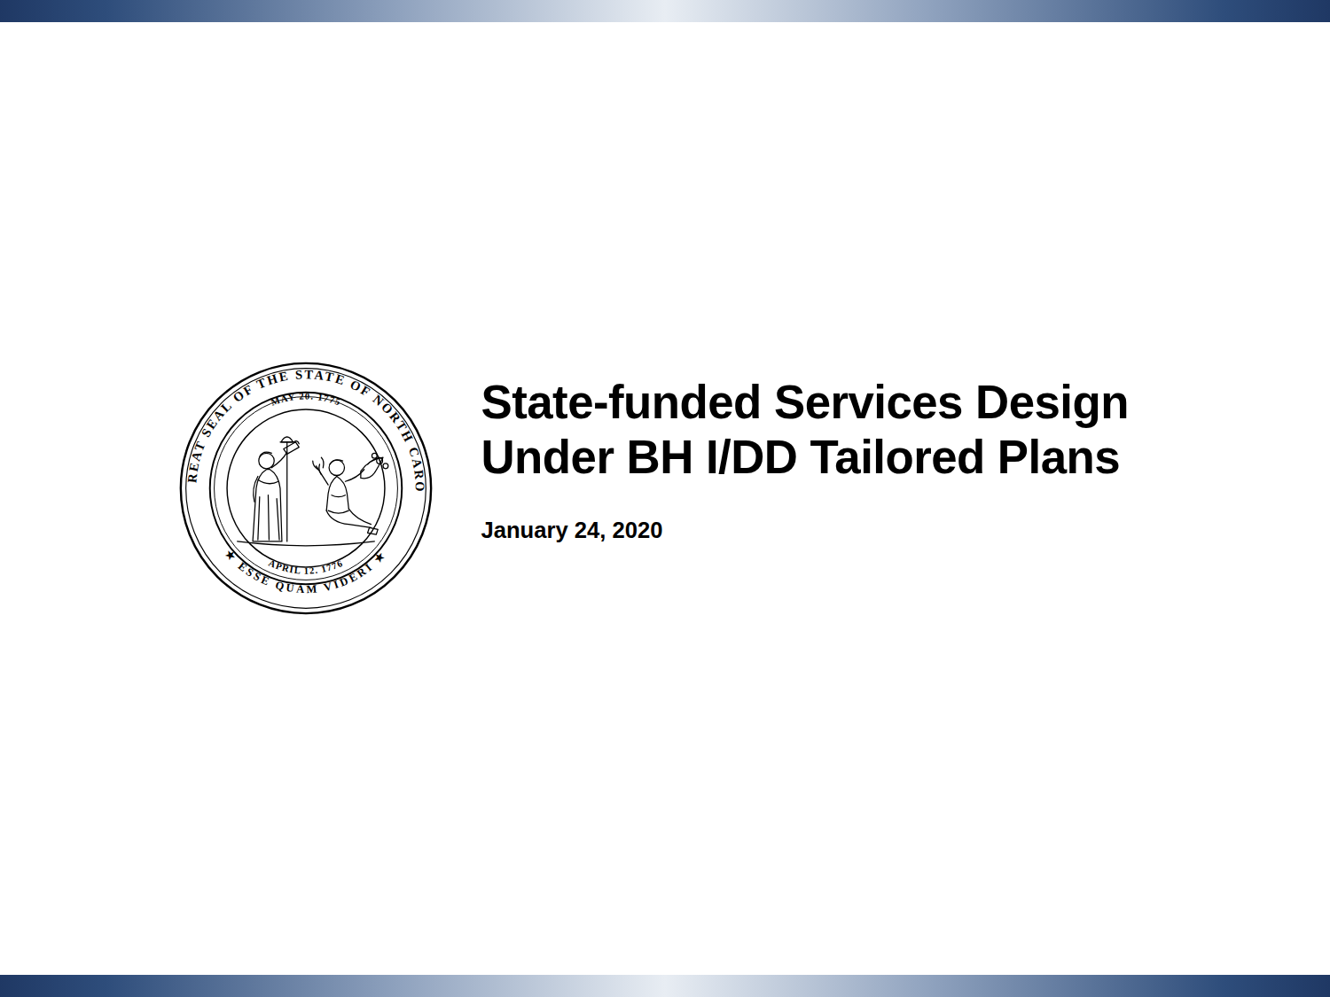THE GREAT SEAL OF THE STATE OF NORTH CAROLINA ★ ESSE QUAM VIDERI ★ MAY 20. 1775 APRIL 12. 1776
State-funded Services Design Under BH I/DD Tailored Plans
January 24, 2020